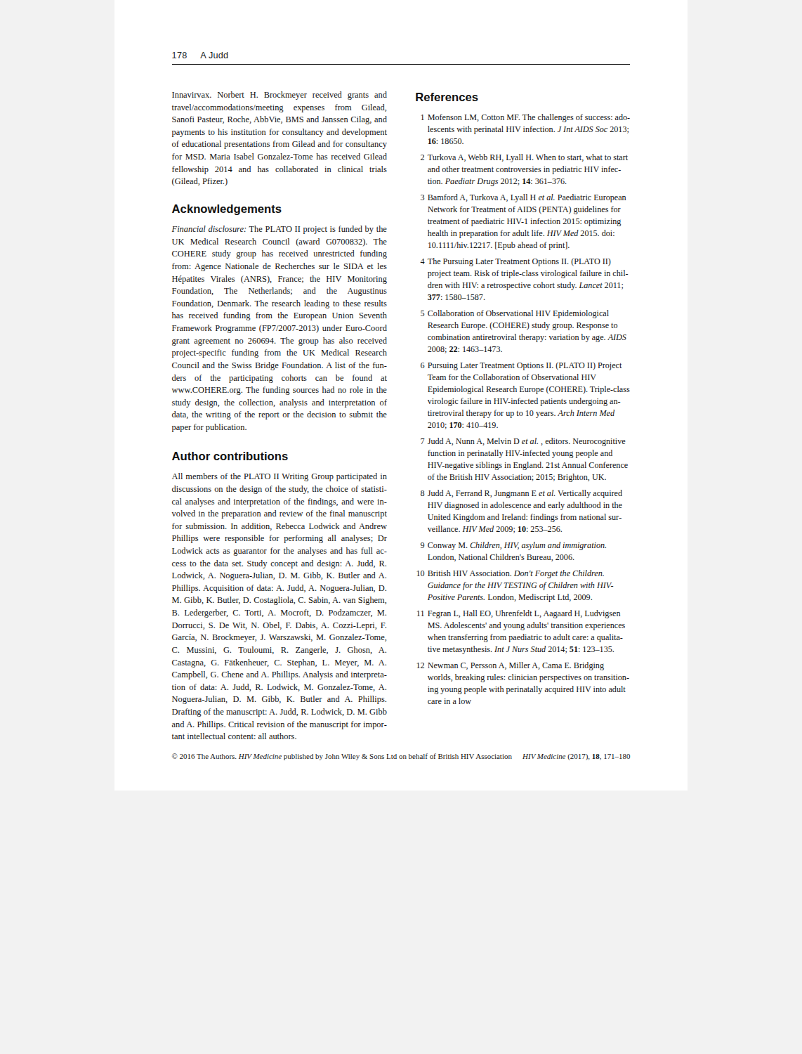178 A Judd
Innavirvax. Norbert H. Brockmeyer received grants and travel/accommodations/meeting expenses from Gilead, Sanofi Pasteur, Roche, AbbVie, BMS and Janssen Cilag, and payments to his institution for consultancy and development of educational presentations from Gilead and for consultancy for MSD. Maria Isabel Gonzalez-Tome has received Gilead fellowship 2014 and has collaborated in clinical trials (Gilead, Pfizer.)
Acknowledgements
Financial disclosure: The PLATO II project is funded by the UK Medical Research Council (award G0700832). The COHERE study group has received unrestricted funding from: Agence Nationale de Recherches sur le SIDA et les Hépatites Virales (ANRS), France; the HIV Monitoring Foundation, The Netherlands; and the Augustinus Foundation, Denmark. The research leading to these results has received funding from the European Union Seventh Framework Programme (FP7/2007-2013) under Euro-Coord grant agreement no 260694. The group has also received project-specific funding from the UK Medical Research Council and the Swiss Bridge Foundation. A list of the funders of the participating cohorts can be found at www.COHERE.org. The funding sources had no role in the study design, the collection, analysis and interpretation of data, the writing of the report or the decision to submit the paper for publication.
Author contributions
All members of the PLATO II Writing Group participated in discussions on the design of the study, the choice of statistical analyses and interpretation of the findings, and were involved in the preparation and review of the final manuscript for submission. In addition, Rebecca Lodwick and Andrew Phillips were responsible for performing all analyses; Dr Lodwick acts as guarantor for the analyses and has full access to the data set. Study concept and design: A. Judd, R. Lodwick, A. Noguera-Julian, D. M. Gibb, K. Butler and A. Phillips. Acquisition of data: A. Judd, A. Noguera-Julian, D. M. Gibb, K. Butler, D. Costagliola, C. Sabin, A. van Sighem, B. Ledergerber, C. Torti, A. Mocroft, D. Podzamczer, M. Dorrucci, S. De Wit, N. Obel, F. Dabis, A. Cozzi-Lepri, F. García, N. Brockmeyer, J. Warszawski, M. Gonzalez-Tome, C. Mussini, G. Touloumi, R. Zangerle, J. Ghosn, A. Castagna, G. Fätkenheuer, C. Stephan, L. Meyer, M. A. Campbell, G. Chene and A. Phillips. Analysis and interpretation of data: A. Judd, R. Lodwick, M. Gonzalez-Tome, A. Noguera-Julian, D. M. Gibb, K. Butler and A. Phillips. Drafting of the manuscript: A. Judd, R. Lodwick, D. M. Gibb and A. Phillips. Critical revision of the manuscript for important intellectual content: all authors.
References
Mofenson LM, Cotton MF. The challenges of success: adolescents with perinatal HIV infection. J Int AIDS Soc 2013; 16: 18650.
Turkova A, Webb RH, Lyall H. When to start, what to start and other treatment controversies in pediatric HIV infection. Paediatr Drugs 2012; 14: 361–376.
Bamford A, Turkova A, Lyall H et al. Paediatric European Network for Treatment of AIDS (PENTA) guidelines for treatment of paediatric HIV-1 infection 2015: optimizing health in preparation for adult life. HIV Med 2015. doi: 10.1111/hiv.12217. [Epub ahead of print].
The Pursuing Later Treatment Options II. (PLATO II) project team. Risk of triple-class virological failure in children with HIV: a retrospective cohort study. Lancet 2011; 377: 1580–1587.
Collaboration of Observational HIV Epidemiological Research Europe. (COHERE) study group. Response to combination antiretroviral therapy: variation by age. AIDS 2008; 22: 1463–1473.
Pursuing Later Treatment Options II. (PLATO II) Project Team for the Collaboration of Observational HIV Epidemiological Research Europe (COHERE). Triple-class virologic failure in HIV-infected patients undergoing antiretroviral therapy for up to 10 years. Arch Intern Med 2010; 170: 410–419.
Judd A, Nunn A, Melvin D et al. , editors. Neurocognitive function in perinatally HIV-infected young people and HIV-negative siblings in England. 21st Annual Conference of the British HIV Association; 2015; Brighton, UK.
Judd A, Ferrand R, Jungmann E et al. Vertically acquired HIV diagnosed in adolescence and early adulthood in the United Kingdom and Ireland: findings from national surveillance. HIV Med 2009; 10: 253–256.
Conway M. Children, HIV, asylum and immigration. London, National Children's Bureau, 2006.
British HIV Association. Don't Forget the Children. Guidance for the HIV TESTING of Children with HIV-Positive Parents. London, Mediscript Ltd, 2009.
Fegran L, Hall EO, Uhrenfeldt L, Aagaard H, Ludvigsen MS. Adolescents' and young adults' transition experiences when transferring from paediatric to adult care: a qualitative metasynthesis. Int J Nurs Stud 2014; 51: 123–135.
Newman C, Persson A, Miller A, Cama E. Bridging worlds, breaking rules: clinician perspectives on transitioning young people with perinatally acquired HIV into adult care in a low
© 2016 The Authors. HIV Medicine published by John Wiley & Sons Ltd on behalf of British HIV Association HIV Medicine (2017), 18, 171–180